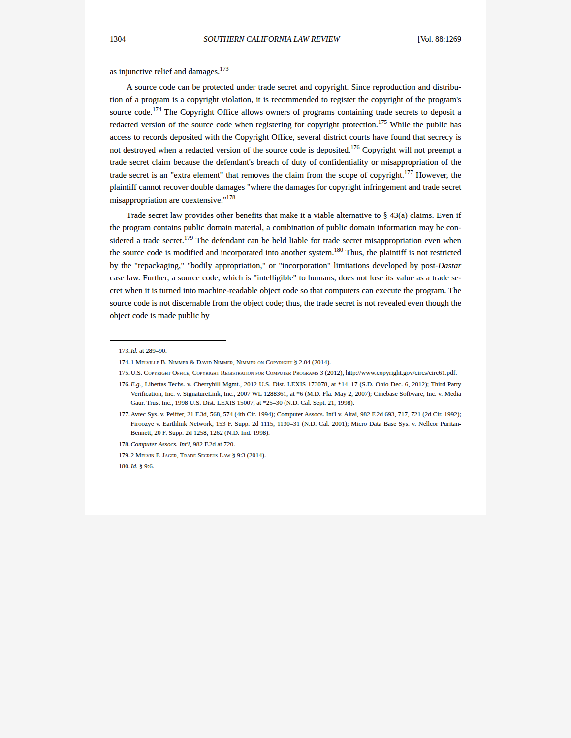1304 SOUTHERN CALIFORNIA LAW REVIEW [Vol. 88:1269
as injunctive relief and damages.173
A source code can be protected under trade secret and copyright. Since reproduction and distribution of a program is a copyright violation, it is recommended to register the copyright of the program's source code.174 The Copyright Office allows owners of programs containing trade secrets to deposit a redacted version of the source code when registering for copyright protection.175 While the public has access to records deposited with the Copyright Office, several district courts have found that secrecy is not destroyed when a redacted version of the source code is deposited.176 Copyright will not preempt a trade secret claim because the defendant's breach of duty of confidentiality or misappropriation of the trade secret is an "extra element" that removes the claim from the scope of copyright.177 However, the plaintiff cannot recover double damages "where the damages for copyright infringement and trade secret misappropriation are coextensive."178
Trade secret law provides other benefits that make it a viable alternative to § 43(a) claims. Even if the program contains public domain material, a combination of public domain information may be considered a trade secret.179 The defendant can be held liable for trade secret misappropriation even when the source code is modified and incorporated into another system.180 Thus, the plaintiff is not restricted by the "repackaging," "bodily appropriation," or "incorporation" limitations developed by post-Dastar case law. Further, a source code, which is "intelligible" to humans, does not lose its value as a trade secret when it is turned into machine-readable object code so that computers can execute the program. The source code is not discernable from the object code; thus, the trade secret is not revealed even though the object code is made public by
Id. at 289–90.
1 Melville B. Nimmer & David Nimmer, Nimmer on Copyright § 2.04 (2014).
U.S. Copyright Office, Copyright Registration for Computer Programs 3 (2012), http://www.copyright.gov/circs/circ61.pdf.
E.g., Libertas Techs. v. Cherryhill Mgmt., 2012 U.S. Dist. LEXIS 173078, at *14–17 (S.D. Ohio Dec. 6, 2012); Third Party Verification, Inc. v. SignatureLink, Inc., 2007 WL 1288361, at *6 (M.D. Fla. May 2, 2007); Cinebase Software, Inc. v. Media Gaur. Trust Inc., 1998 U.S. Dist. LEXIS 15007, at *25–30 (N.D. Cal. Sept. 21, 1998).
Avtec Sys. v. Peiffer, 21 F.3d, 568, 574 (4th Cir. 1994); Computer Assocs. Int'l v. Altai, 982 F.2d 693, 717, 721 (2d Cir. 1992); Firoozye v. Earthlink Network, 153 F. Supp. 2d 1115, 1130–31 (N.D. Cal. 2001); Micro Data Base Sys. v. Nellcor Puritan-Bennett, 20 F. Supp. 2d 1258, 1262 (N.D. Ind. 1998).
Computer Assocs. Int'l, 982 F.2d at 720.
2 Melvin F. Jager, Trade Secrets Law § 9:3 (2014).
Id. § 9:6.